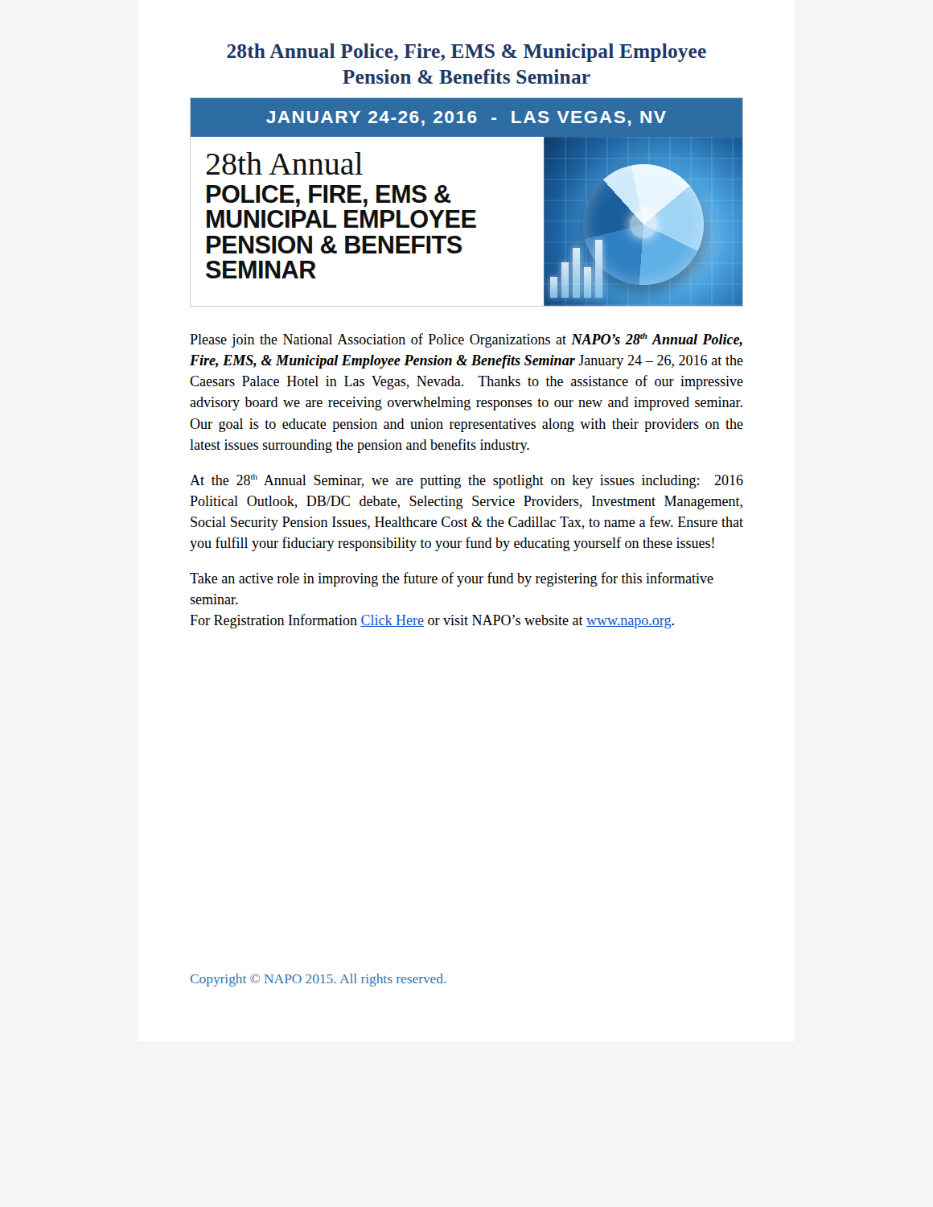28th Annual Police, Fire, EMS & Municipal Employee
Pension & Benefits Seminar
JANUARY 24-26, 2016 - LAS VEGAS, NV
28th Annual
Police, Fire, EMS &
Municipal Employee
Pension & Benefits
Seminar
Please join the National Association of Police Organizations at NAPO’s 28th Annual Police, Fire, EMS, & Municipal Employee Pension & Benefits Seminar January 24 – 26, 2016 at the Caesars Palace Hotel in Las Vegas, Nevada. Thanks to the assistance of our impressive advisory board we are receiving overwhelming responses to our new and improved seminar. Our goal is to educate pension and union representatives along with their providers on the latest issues surrounding the pension and benefits industry.
At the 28th Annual Seminar, we are putting the spotlight on key issues including: 2016 Political Outlook, DB/DC debate, Selecting Service Providers, Investment Management, Social Security Pension Issues, Healthcare Cost & the Cadillac Tax, to name a few. Ensure that you fulfill your fiduciary responsibility to your fund by educating yourself on these issues!
Take an active role in improving the future of your fund by registering for this informative seminar.
For Registration Information Click Here or visit NAPO’s website at www.napo.org.
Copyright © NAPO 2015. All rights reserved.